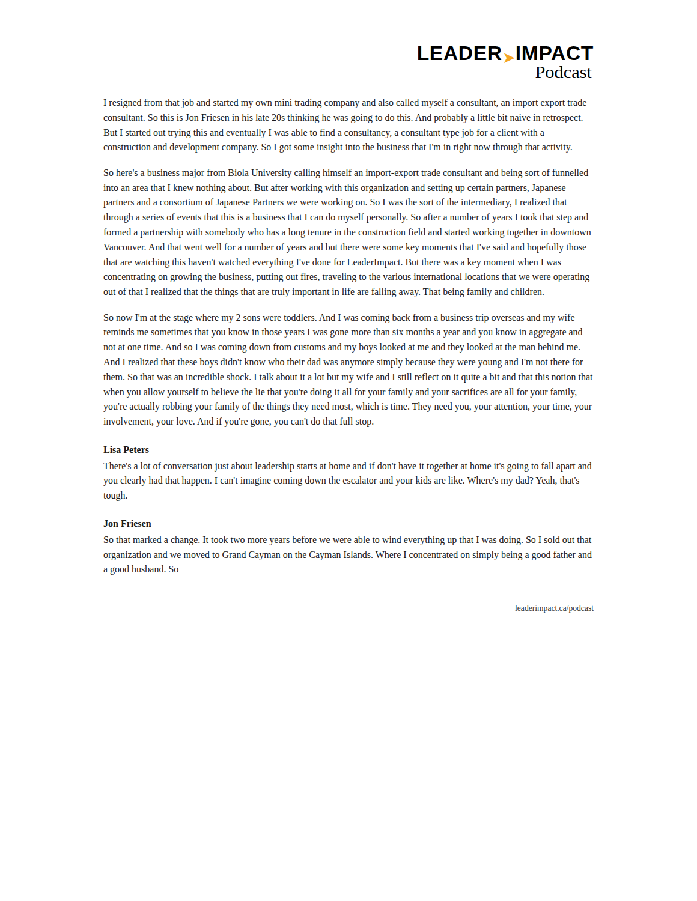LEADER➤IMPACT Podcast
I resigned from that job and started my own mini trading company and also called myself a consultant, an import export trade consultant. So this is Jon Friesen in his late 20s thinking he was going to do this. And probably a little bit naive in retrospect. But I started out trying this and eventually I was able to find a consultancy, a consultant type job for a client with a construction and development company. So I got some insight into the business that I'm in right now through that activity.
So here's a business major from Biola University calling himself an import-export trade consultant and being sort of funnelled into an area that I knew nothing about. But after working with this organization and setting up certain partners, Japanese partners and a consortium of Japanese Partners we were working on. So I was the sort of the intermediary, I realized that through a series of events that this is a business that I can do myself personally. So after a number of years I took that step and formed a partnership with somebody who has a long tenure in the construction field and started working together in downtown Vancouver. And that went well for a number of years and but there were some key moments that I've said and hopefully those that are watching this haven't watched everything I've done for LeaderImpact. But there was a key moment when I was concentrating on growing the business, putting out fires, traveling to the various international locations that we were operating out of that I realized that the things that are truly important in life are falling away. That being family and children.
So now I'm at the stage where my 2 sons were toddlers. And I was coming back from a business trip overseas and my wife reminds me sometimes that you know in those years I was gone more than six months a year and you know in aggregate and not at one time. And so I was coming down from customs and my boys looked at me and they looked at the man behind me. And I realized that these boys didn't know who their dad was anymore simply because they were young and I'm not there for them. So that was an incredible shock. I talk about it a lot but my wife and I still reflect on it quite a bit and that this notion that when you allow yourself to believe the lie that you're doing it all for your family and your sacrifices are all for your family, you're actually robbing your family of the things they need most, which is time. They need you, your attention, your time, your involvement, your love. And if you're gone, you can't do that full stop.
Lisa Peters
There's a lot of conversation just about leadership starts at home and if don't have it together at home it's going to fall apart and you clearly had that happen. I can't imagine coming down the escalator and your kids are like. Where's my dad? Yeah, that's tough.
Jon Friesen
So that marked a change. It took two more years before we were able to wind everything up that I was doing. So I sold out that organization and we moved to Grand Cayman on the Cayman Islands. Where I concentrated on simply being a good father and a good husband. So
leaderimpact.ca/podcast